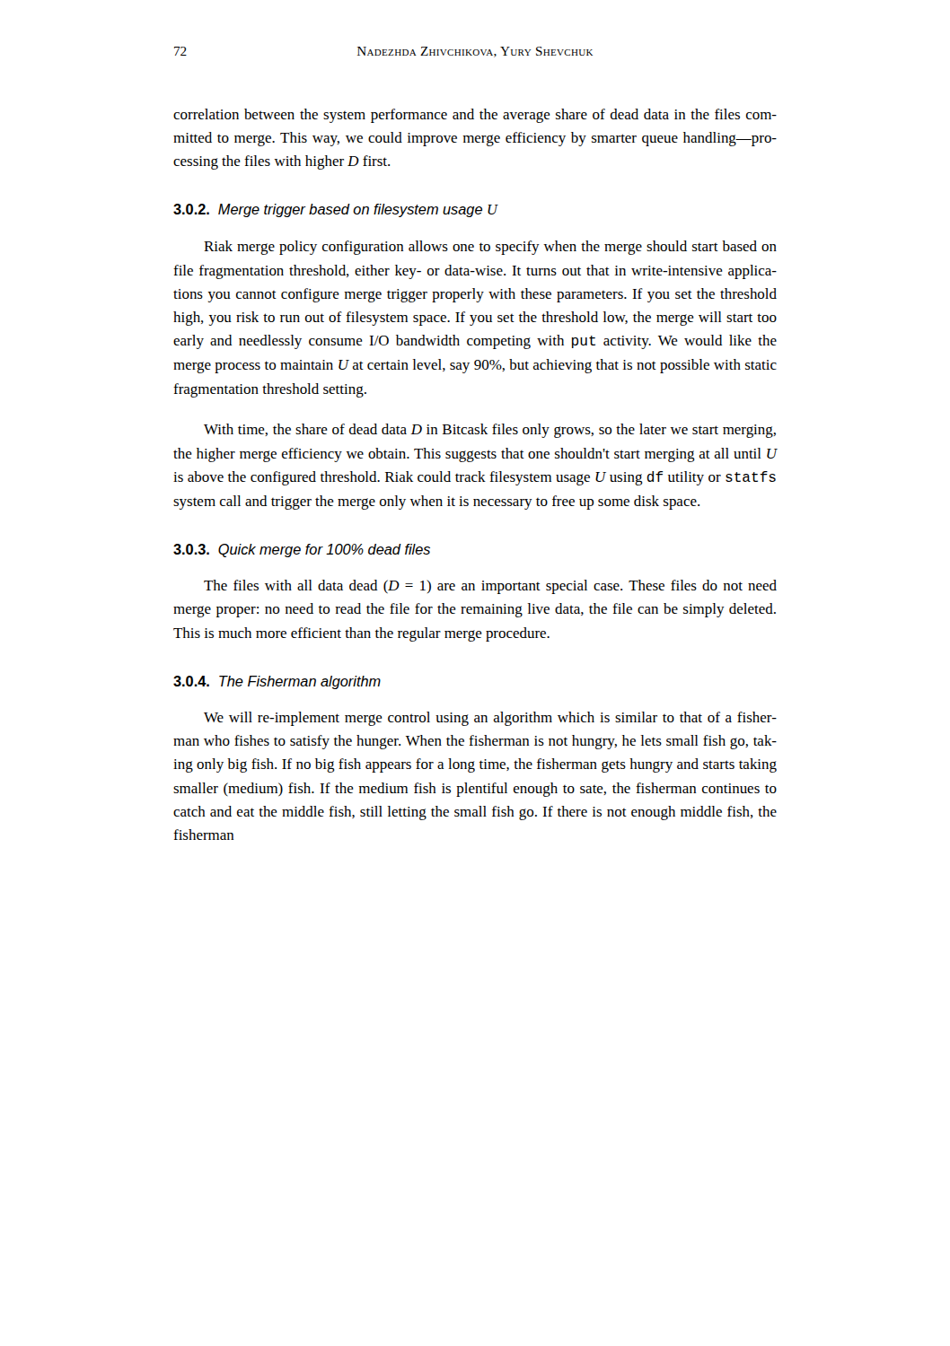72
Nadezhda Zhivchikova, Yury Shevchuk
correlation between the system performance and the average share of dead data in the files committed to merge. This way, we could improve merge efficiency by smarter queue handling—processing the files with higher D first.
3.0.2. Merge trigger based on filesystem usage U
Riak merge policy configuration allows one to specify when the merge should start based on file fragmentation threshold, either key- or data-wise. It turns out that in write-intensive applications you cannot configure merge trigger properly with these parameters. If you set the threshold high, you risk to run out of filesystem space. If you set the threshold low, the merge will start too early and needlessly consume I/O bandwidth competing with put activity. We would like the merge process to maintain U at certain level, say 90%, but achieving that is not possible with static fragmentation threshold setting.
With time, the share of dead data D in Bitcask files only grows, so the later we start merging, the higher merge efficiency we obtain. This suggests that one shouldn't start merging at all until U is above the configured threshold. Riak could track filesystem usage U using df utility or statfs system call and trigger the merge only when it is necessary to free up some disk space.
3.0.3. Quick merge for 100% dead files
The files with all data dead (D = 1) are an important special case. These files do not need merge proper: no need to read the file for the remaining live data, the file can be simply deleted. This is much more efficient than the regular merge procedure.
3.0.4. The Fisherman algorithm
We will re-implement merge control using an algorithm which is similar to that of a fisherman who fishes to satisfy the hunger. When the fisherman is not hungry, he lets small fish go, taking only big fish. If no big fish appears for a long time, the fisherman gets hungry and starts taking smaller (medium) fish. If the medium fish is plentiful enough to sate, the fisherman continues to catch and eat the middle fish, still letting the small fish go. If there is not enough middle fish, the fisherman